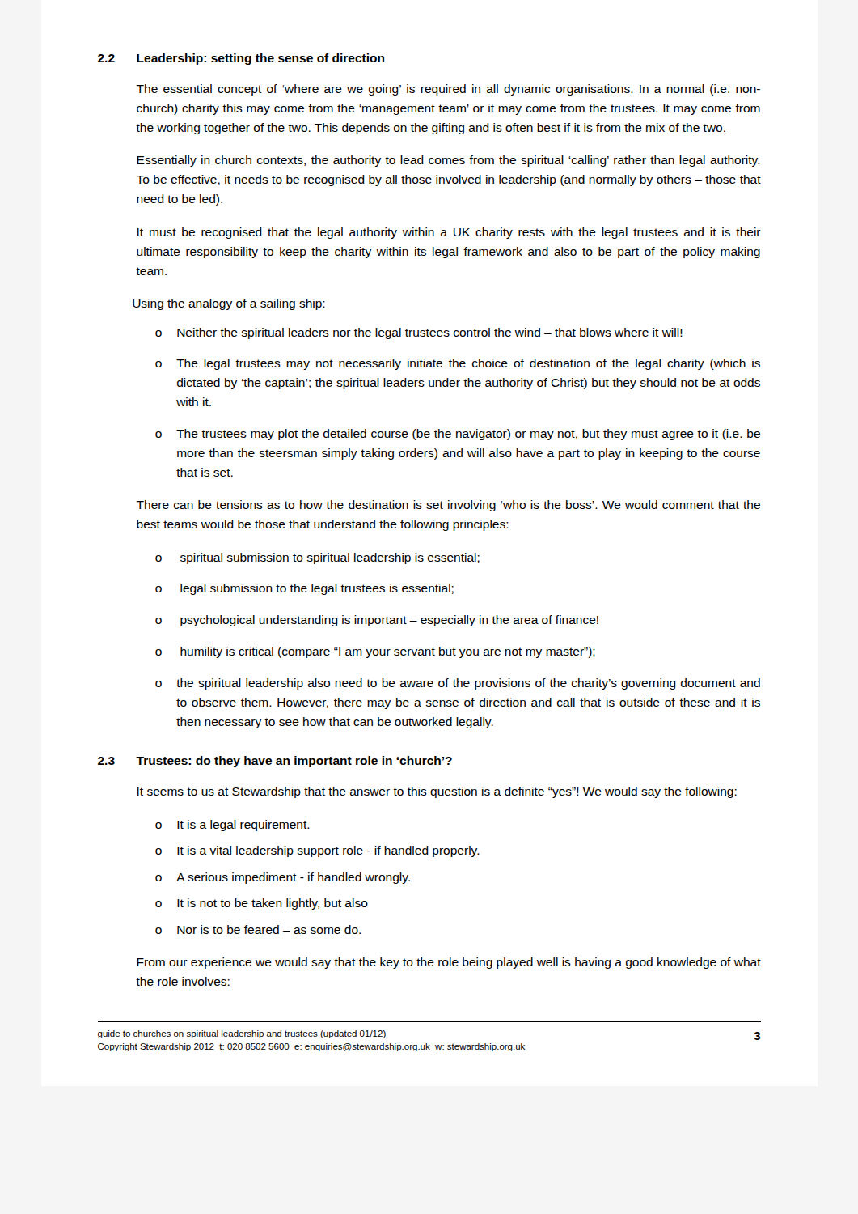2.2
Leadership: setting the sense of direction
The essential concept of ‘where are we going’ is required in all dynamic organisations. In a normal (i.e. non-church) charity this may come from the ‘management team’ or it may come from the trustees. It may come from the working together of the two. This depends on the gifting and is often best if it is from the mix of the two.
Essentially in church contexts, the authority to lead comes from the spiritual ‘calling’ rather than legal authority. To be effective, it needs to be recognised by all those involved in leadership (and normally by others – those that need to be led).
It must be recognised that the legal authority within a UK charity rests with the legal trustees and it is their ultimate responsibility to keep the charity within its legal framework and also to be part of the policy making team.
Using the analogy of a sailing ship:
Neither the spiritual leaders nor the legal trustees control the wind – that blows where it will!
The legal trustees may not necessarily initiate the choice of destination of the legal charity (which is dictated by ‘the captain’; the spiritual leaders under the authority of Christ) but they should not be at odds with it.
The trustees may plot the detailed course (be the navigator) or may not, but they must agree to it (i.e. be more than the steersman simply taking orders) and will also have a part to play in keeping to the course that is set.
There can be tensions as to how the destination is set involving ‘who is the boss’. We would comment that the best teams would be those that understand the following principles:
spiritual submission to spiritual leadership is essential;
legal submission to the legal trustees is essential;
psychological understanding is important – especially in the area of finance!
humility is critical (compare “I am your servant but you are not my master”);
the spiritual leadership also need to be aware of the provisions of the charity’s governing document and to observe them. However, there may be a sense of direction and call that is outside of these and it is then necessary to see how that can be outworked legally.
2.3
Trustees: do they have an important role in ‘church’?
It seems to us at Stewardship that the answer to this question is a definite “yes”! We would say the following:
It is a legal requirement.
It is a vital leadership support role - if handled properly.
A serious impediment - if handled wrongly.
It is not to be taken lightly, but also
Nor is to be feared – as some do.
From our experience we would say that the key to the role being played well is having a good knowledge of what the role involves:
guide to churches on spiritual leadership and trustees (updated 01/12)
Copyright Stewardship 2012 t: 020 8502 5600 e: enquiries@stewardship.org.uk w: stewardship.org.uk
3